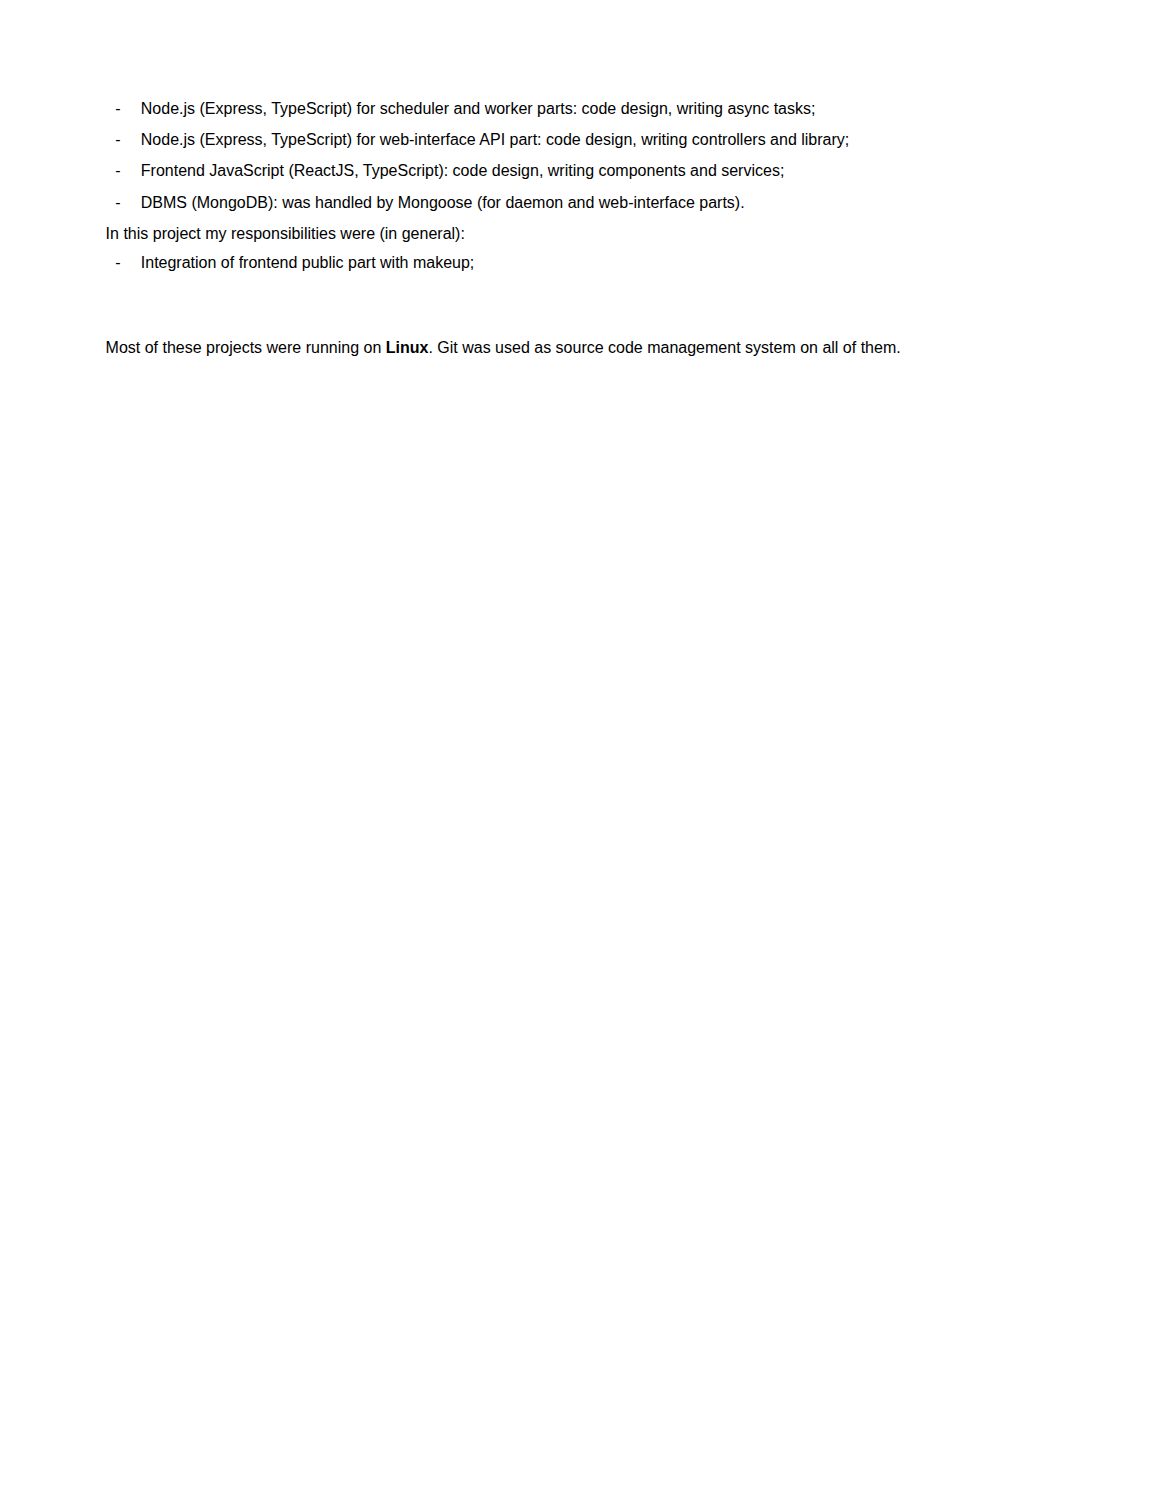Node.js (Express, TypeScript) for scheduler and worker parts: code design, writing async tasks;
Node.js (Express, TypeScript) for web-interface API part: code design, writing controllers and library;
Frontend JavaScript (ReactJS, TypeScript): code design, writing components and services;
DBMS (MongoDB): was handled by Mongoose (for daemon and web-interface parts).
In this project my responsibilities were (in general):
Integration of frontend public part with makeup;
Most of these projects were running on Linux. Git was used as source code management system on all of them.